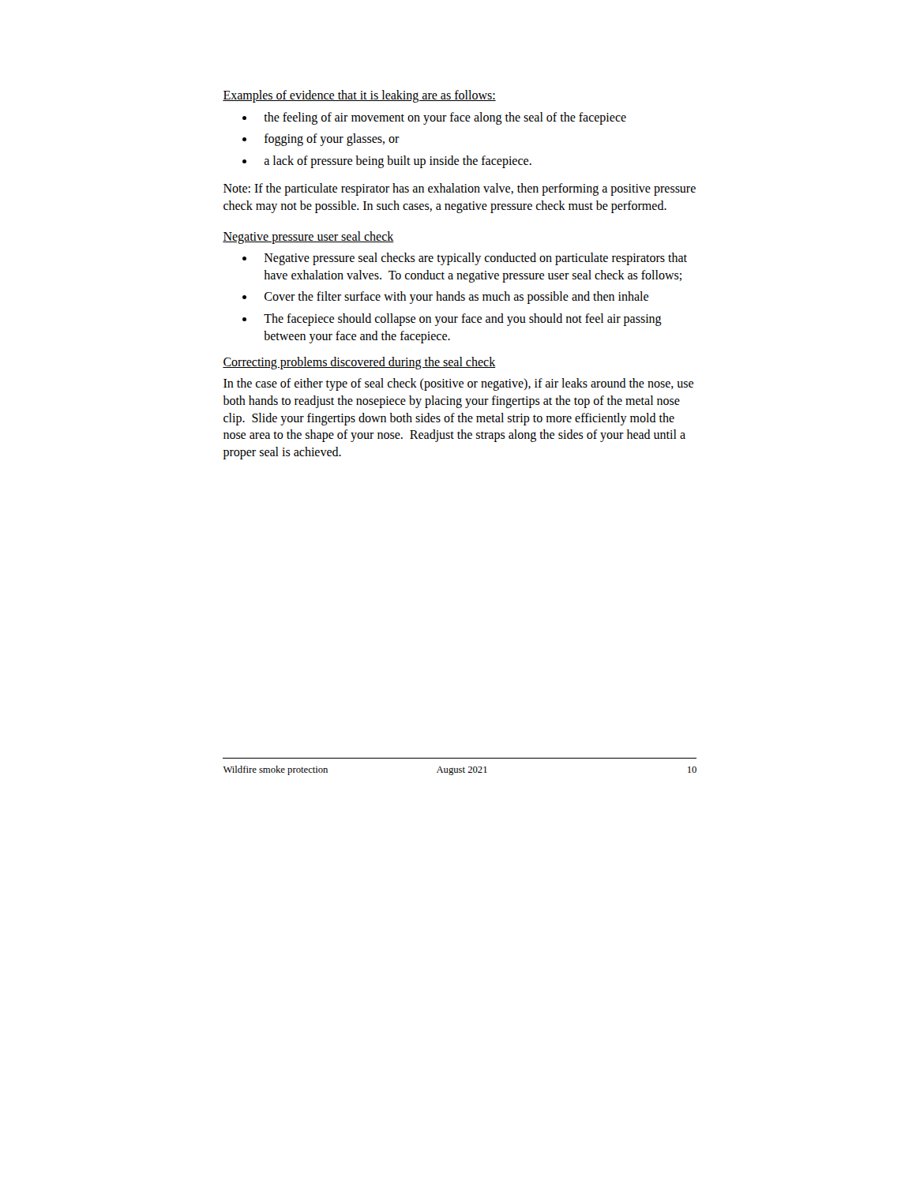Examples of evidence that it is leaking are as follows:
the feeling of air movement on your face along the seal of the facepiece
fogging of your glasses, or
a lack of pressure being built up inside the facepiece.
Note: If the particulate respirator has an exhalation valve, then performing a positive pressure check may not be possible. In such cases, a negative pressure check must be performed.
Negative pressure user seal check
Negative pressure seal checks are typically conducted on particulate respirators that have exhalation valves. To conduct a negative pressure user seal check as follows;
Cover the filter surface with your hands as much as possible and then inhale
The facepiece should collapse on your face and you should not feel air passing between your face and the facepiece.
Correcting problems discovered during the seal check
In the case of either type of seal check (positive or negative), if air leaks around the nose, use both hands to readjust the nosepiece by placing your fingertips at the top of the metal nose clip. Slide your fingertips down both sides of the metal strip to more efficiently mold the nose area to the shape of your nose. Readjust the straps along the sides of your head until a proper seal is achieved.
Wildfire smoke protection August 2021 10